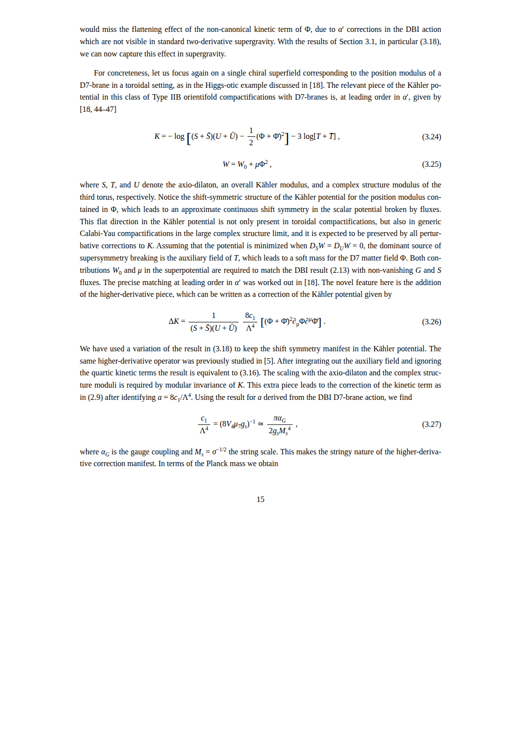would miss the flattening effect of the non-canonical kinetic term of Φ, due to α′ corrections in the DBI action which are not visible in standard two-derivative supergravity. With the results of Section 3.1, in particular (3.18), we can now capture this effect in supergravity.
For concreteness, let us focus again on a single chiral superfield corresponding to the position modulus of a D7-brane in a toroidal setting, as in the Higgs-otic example discussed in [18]. The relevant piece of the Kähler potential in this class of Type IIB orientifold compactifications with D7-branes is, at leading order in α′, given by [18, 44–47]
K = − log [(S + S̄)(U + Ū) − 12(Φ + Φ̄)2] − 3 log[T + T̄] ,
(3.24)
W = W0 + μ Φ2 ,
(3.25)
where S, T, and U denote the axio-dilaton, an overall Kähler modulus, and a complex structure modulus of the third torus, respectively. Notice the shift-symmetric structure of the Kähler potential for the position modulus contained in Φ, which leads to an approximate continuous shift symmetry in the scalar potential broken by fluxes. This flat direction in the Kähler potential is not only present in toroidal compactifications, but also in generic Calabi-Yau compactifications in the large complex structure limit, and it is expected to be preserved by all perturbative corrections to K. Assuming that the potential is minimized when DSW = DUW = 0, the dominant source of supersymmetry breaking is the auxiliary field of T, which leads to a soft mass for the D7 matter field Φ. Both contributions W0 and μ in the superpotential are required to match the DBI result (2.13) with non-vanishing G and S fluxes. The precise matching at leading order in α′ was worked out in [18]. The novel feature here is the addition of the higher-derivative piece, which can be written as a correction of the Kähler potential given by
ΔK = 1(S + S̄)(U + Ū) 8c1 Λ4 [(Φ + Φ̄)2∂μΦ∂μΦ̄] .
(3.26)
We have used a variation of the result in (3.18) to keep the shift symmetry manifest in the Kähler potential. The same higher-derivative operator was previously studied in [5]. After integrating out the auxiliary field and ignoring the quartic kinetic terms the result is equivalent to (3.16). The scaling with the axio-dilaton and the complex structure moduli is required by modular invariance of K. This extra piece leads to the correction of the kinetic term as in (2.9) after identifying a = 8c1/Λ4. Using the result for a derived from the DBI D7-brane action, we find
c1 Λ4 = (8V4μ7gs)−1 ≃ παG 2gsMs4 ,
(3.27)
where αG is the gauge coupling and Ms = σ−1/2 the string scale. This makes the stringy nature of the higher-derivative correction manifest. In terms of the Planck mass we obtain
15